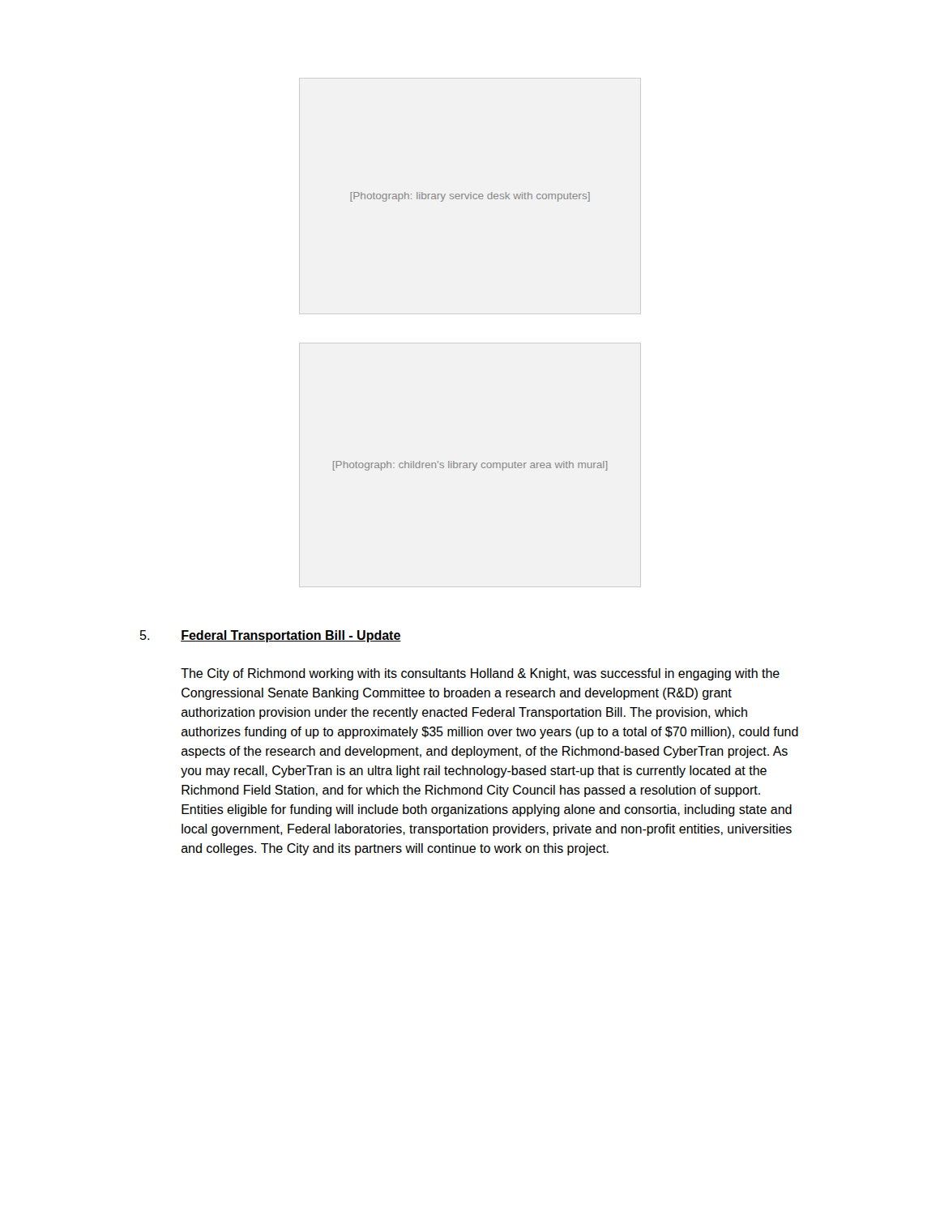[Photograph: library service desk with computers]
[Photograph: children's library computer area with mural]
5.
Federal Transportation Bill - Update
The City of Richmond working with its consultants Holland & Knight, was successful in engaging with the Congressional Senate Banking Committee to broaden a research and development (R&D) grant authorization provision under the recently enacted Federal Transportation Bill. The provision, which authorizes funding of up to approximately $35 million over two years (up to a total of $70 million), could fund aspects of the research and development, and deployment, of the Richmond-based CyberTran project. As you may recall, CyberTran is an ultra light rail technology-based start-up that is currently located at the Richmond Field Station, and for which the Richmond City Council has passed a resolution of support. Entities eligible for funding will include both organizations applying alone and consortia, including state and local government, Federal laboratories, transportation providers, private and non-profit entities, universities and colleges. The City and its partners will continue to work on this project.